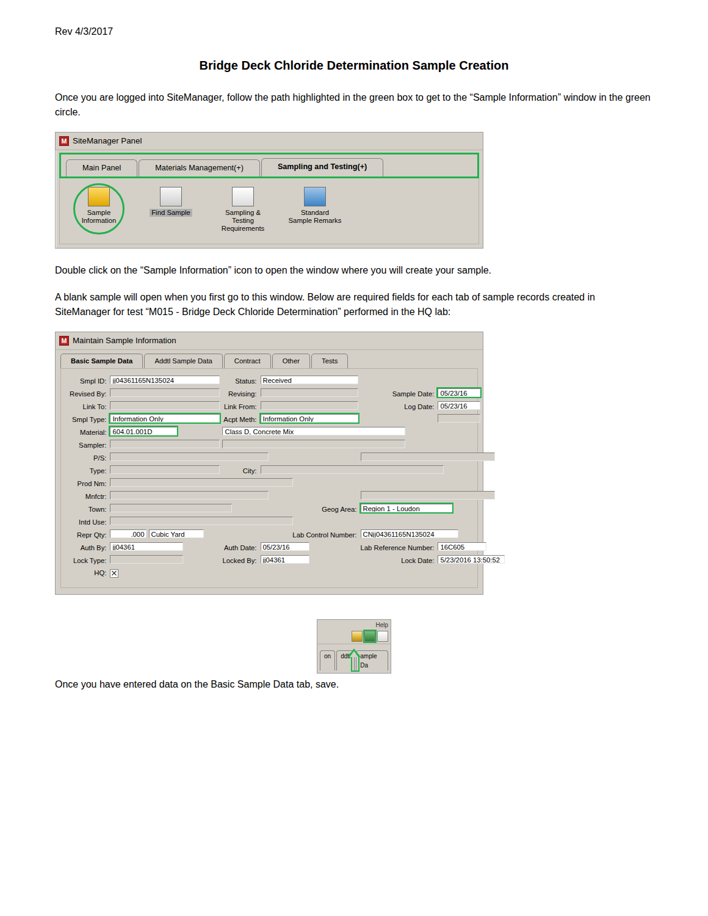Rev 4/3/2017
Bridge Deck Chloride Determination Sample Creation
Once you are logged into SiteManager, follow the path highlighted in the green box to get to the “Sample Information” window in the green circle.
M SiteManager Panel
Main Panel
Materials Management(+)
Sampling and Testing(+)
Sample
Information
Find Sample
Sampling &
Testing
Requirements
Standard
Sample Remarks
Double click on the “Sample Information” icon to open the window where you will create your sample.
A blank sample will open when you first go to this window. Below are required fields for each tab of sample records created in SiteManager for test “M015 - Bridge Deck Chloride Determination” performed in the HQ lab:
M Maintain Sample Information
Basic Sample Data
Addtl Sample Data
Contract
Other
Tests
| Smpl ID: | jj04361165N135024 | Status: | Received | | |
| Revised By: | | Revising: | | Sample Date: | 05/23/16 |
| Link To: | | Link From: | | Log Date: | 05/23/16 |
| Smpl Type: | Information Only | Acpt Meth: | Information Only | | |
| Material: | 604.01.001D | Class D, Concrete Mix |
| Sampler: | | |
| P/S: | | |
| Type: | | City: | |
| Prod Nm: | |
| Mnfctr: | | |
| Town: | | Geog Area: | Region 1 - Loudon |
| Intd Use: | |
| Repr Qty: | .000 Cubic Yard | Lab Control Number: | CNjj04361165N135024 |
| Auth By: | jj04361 | Auth Date: | 05/23/16 | Lab Reference Number: | 16C605 |
| Lock Type: | | Locked By: | jj04361 | Lock Date: | 5/23/2016 13:50:52 |
| HQ: | | |
Help
on
ddtl
ample Da
Once you have entered data on the Basic Sample Data tab, save.